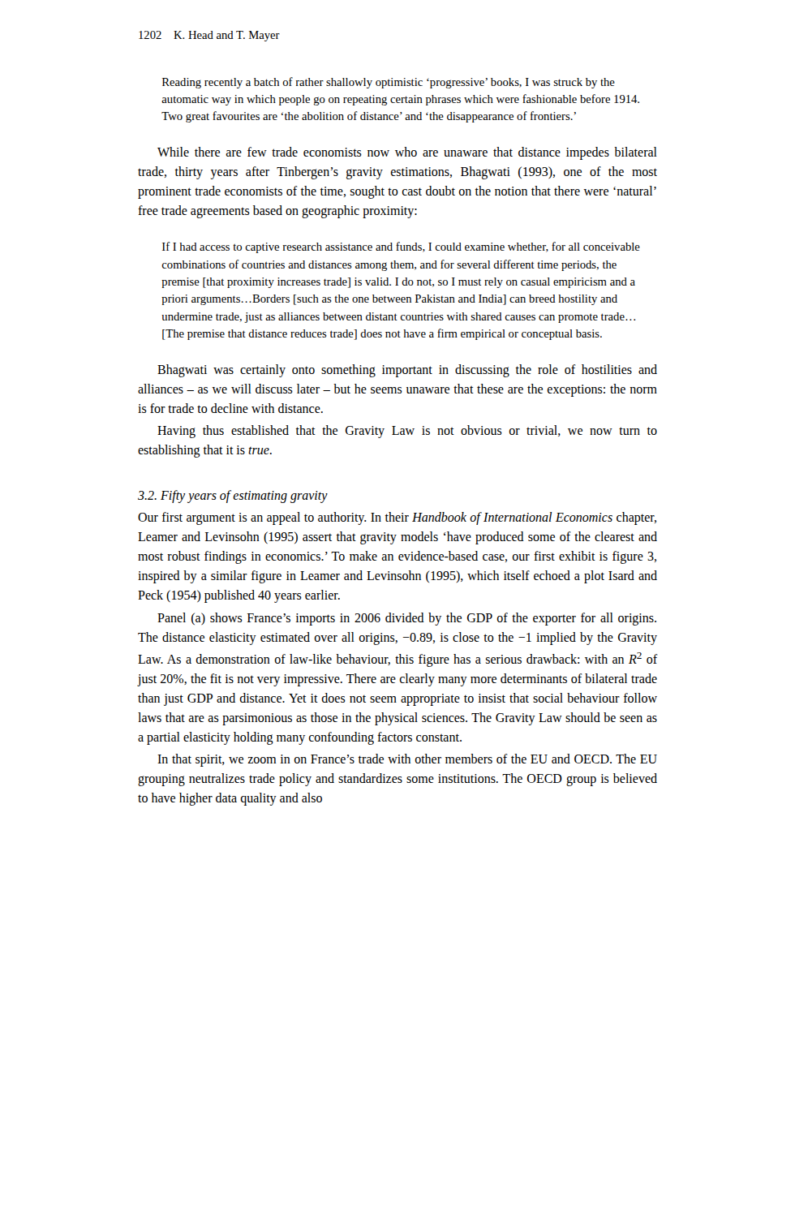1202 K. Head and T. Mayer
Reading recently a batch of rather shallowly optimistic ‘progressive’ books, I was struck by the automatic way in which people go on repeating certain phrases which were fashionable before 1914. Two great favourites are ‘the abolition of distance’ and ‘the disappearance of frontiers.’
While there are few trade economists now who are unaware that distance impedes bilateral trade, thirty years after Tinbergen’s gravity estimations, Bhagwati (1993), one of the most prominent trade economists of the time, sought to cast doubt on the notion that there were ‘natural’ free trade agreements based on geographic proximity:
If I had access to captive research assistance and funds, I could examine whether, for all conceivable combinations of countries and distances among them, and for several different time periods, the premise [that proximity increases trade] is valid. I do not, so I must rely on casual empiricism and a priori arguments…Borders [such as the one between Pakistan and India] can breed hostility and undermine trade, just as alliances between distant countries with shared causes can promote trade…[The premise that distance reduces trade] does not have a firm empirical or conceptual basis.
Bhagwati was certainly onto something important in discussing the role of hostilities and alliances – as we will discuss later – but he seems unaware that these are the exceptions: the norm is for trade to decline with distance.
Having thus established that the Gravity Law is not obvious or trivial, we now turn to establishing that it is true.
3.2. Fifty years of estimating gravity
Our first argument is an appeal to authority. In their Handbook of International Economics chapter, Leamer and Levinsohn (1995) assert that gravity models ‘have produced some of the clearest and most robust findings in economics.’ To make an evidence-based case, our first exhibit is figure 3, inspired by a similar figure in Leamer and Levinsohn (1995), which itself echoed a plot Isard and Peck (1954) published 40 years earlier.
Panel (a) shows France’s imports in 2006 divided by the GDP of the exporter for all origins. The distance elasticity estimated over all origins, −0.89, is close to the −1 implied by the Gravity Law. As a demonstration of law-like behaviour, this figure has a serious drawback: with an R2 of just 20%, the fit is not very impressive. There are clearly many more determinants of bilateral trade than just GDP and distance. Yet it does not seem appropriate to insist that social behaviour follow laws that are as parsimonious as those in the physical sciences. The Gravity Law should be seen as a partial elasticity holding many confounding factors constant.
In that spirit, we zoom in on France’s trade with other members of the EU and OECD. The EU grouping neutralizes trade policy and standardizes some institutions. The OECD group is believed to have higher data quality and also